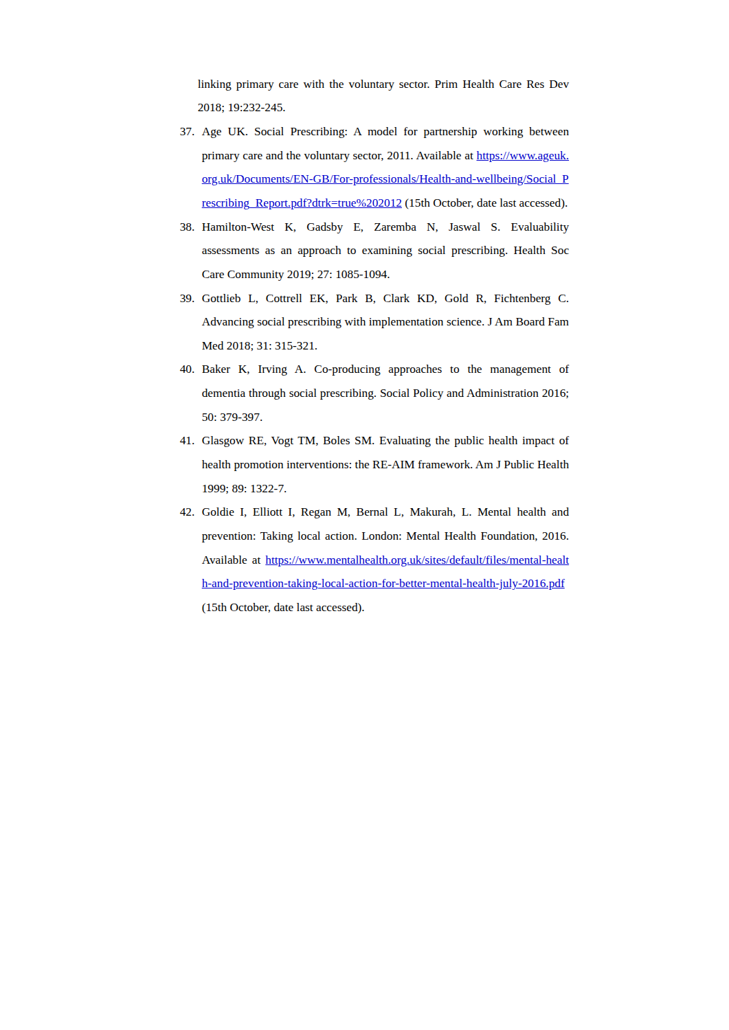linking primary care with the voluntary sector. Prim Health Care Res Dev 2018; 19:232-245.
Age UK. Social Prescribing: A model for partnership working between primary care and the voluntary sector, 2011. Available at https://www.ageuk.org.uk/Documents/EN-GB/For-professionals/Health-and-wellbeing/Social_Prescribing_Report.pdf?dtrk=true%202012 (15th October, date last accessed).
Hamilton-West K, Gadsby E, Zaremba N, Jaswal S. Evaluability assessments as an approach to examining social prescribing. Health Soc Care Community 2019; 27: 1085-1094.
Gottlieb L, Cottrell EK, Park B, Clark KD, Gold R, Fichtenberg C. Advancing social prescribing with implementation science. J Am Board Fam Med 2018; 31: 315-321.
Baker K, Irving A. Co-producing approaches to the management of dementia through social prescribing. Social Policy and Administration 2016; 50: 379-397.
Glasgow RE, Vogt TM, Boles SM. Evaluating the public health impact of health promotion interventions: the RE-AIM framework. Am J Public Health 1999; 89: 1322-7.
Goldie I, Elliott I, Regan M, Bernal L, Makurah, L. Mental health and prevention: Taking local action. London: Mental Health Foundation, 2016. Available at https://www.mentalhealth.org.uk/sites/default/files/mental-health-and-prevention-taking-local-action-for-better-mental-health-july-2016.pdf (15th October, date last accessed).